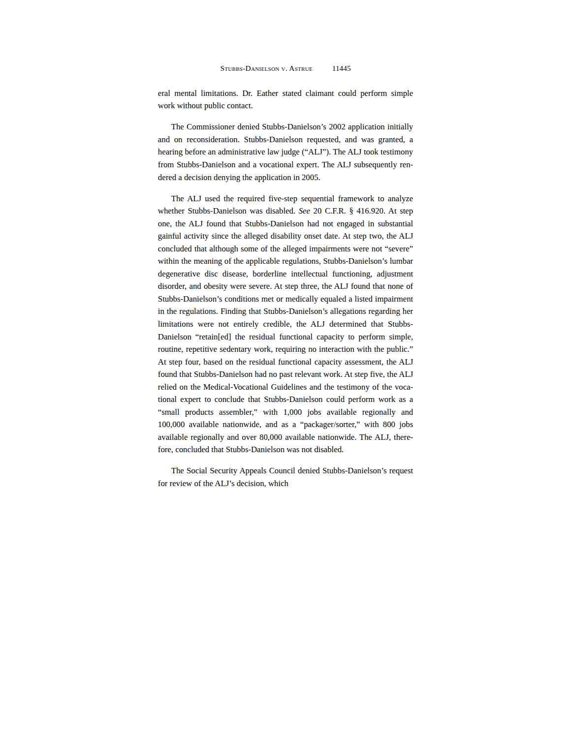Stubbs-Danielson v. Astrue 11445
eral mental limitations. Dr. Eather stated claimant could perform simple work without public contact.
The Commissioner denied Stubbs-Danielson’s 2002 application initially and on reconsideration. Stubbs-Danielson requested, and was granted, a hearing before an administrative law judge (“ALJ”). The ALJ took testimony from Stubbs-Danielson and a vocational expert. The ALJ subsequently rendered a decision denying the application in 2005.
The ALJ used the required five-step sequential framework to analyze whether Stubbs-Danielson was disabled. See 20 C.F.R. § 416.920. At step one, the ALJ found that Stubbs-Danielson had not engaged in substantial gainful activity since the alleged disability onset date. At step two, the ALJ concluded that although some of the alleged impairments were not “severe” within the meaning of the applicable regulations, Stubbs-Danielson’s lumbar degenerative disc disease, borderline intellectual functioning, adjustment disorder, and obesity were severe. At step three, the ALJ found that none of Stubbs-Danielson’s conditions met or medically equaled a listed impairment in the regulations. Finding that Stubbs-Danielson’s allegations regarding her limitations were not entirely credible, the ALJ determined that Stubbs-Danielson “retain[ed] the residual functional capacity to perform simple, routine, repetitive sedentary work, requiring no interaction with the public.” At step four, based on the residual functional capacity assessment, the ALJ found that Stubbs-Danielson had no past relevant work. At step five, the ALJ relied on the Medical-Vocational Guidelines and the testimony of the vocational expert to conclude that Stubbs-Danielson could perform work as a “small products assembler,” with 1,000 jobs available regionally and 100,000 available nationwide, and as a “packager/sorter,” with 800 jobs available regionally and over 80,000 available nationwide. The ALJ, therefore, concluded that Stubbs-Danielson was not disabled.
The Social Security Appeals Council denied Stubbs-Danielson’s request for review of the ALJ’s decision, which